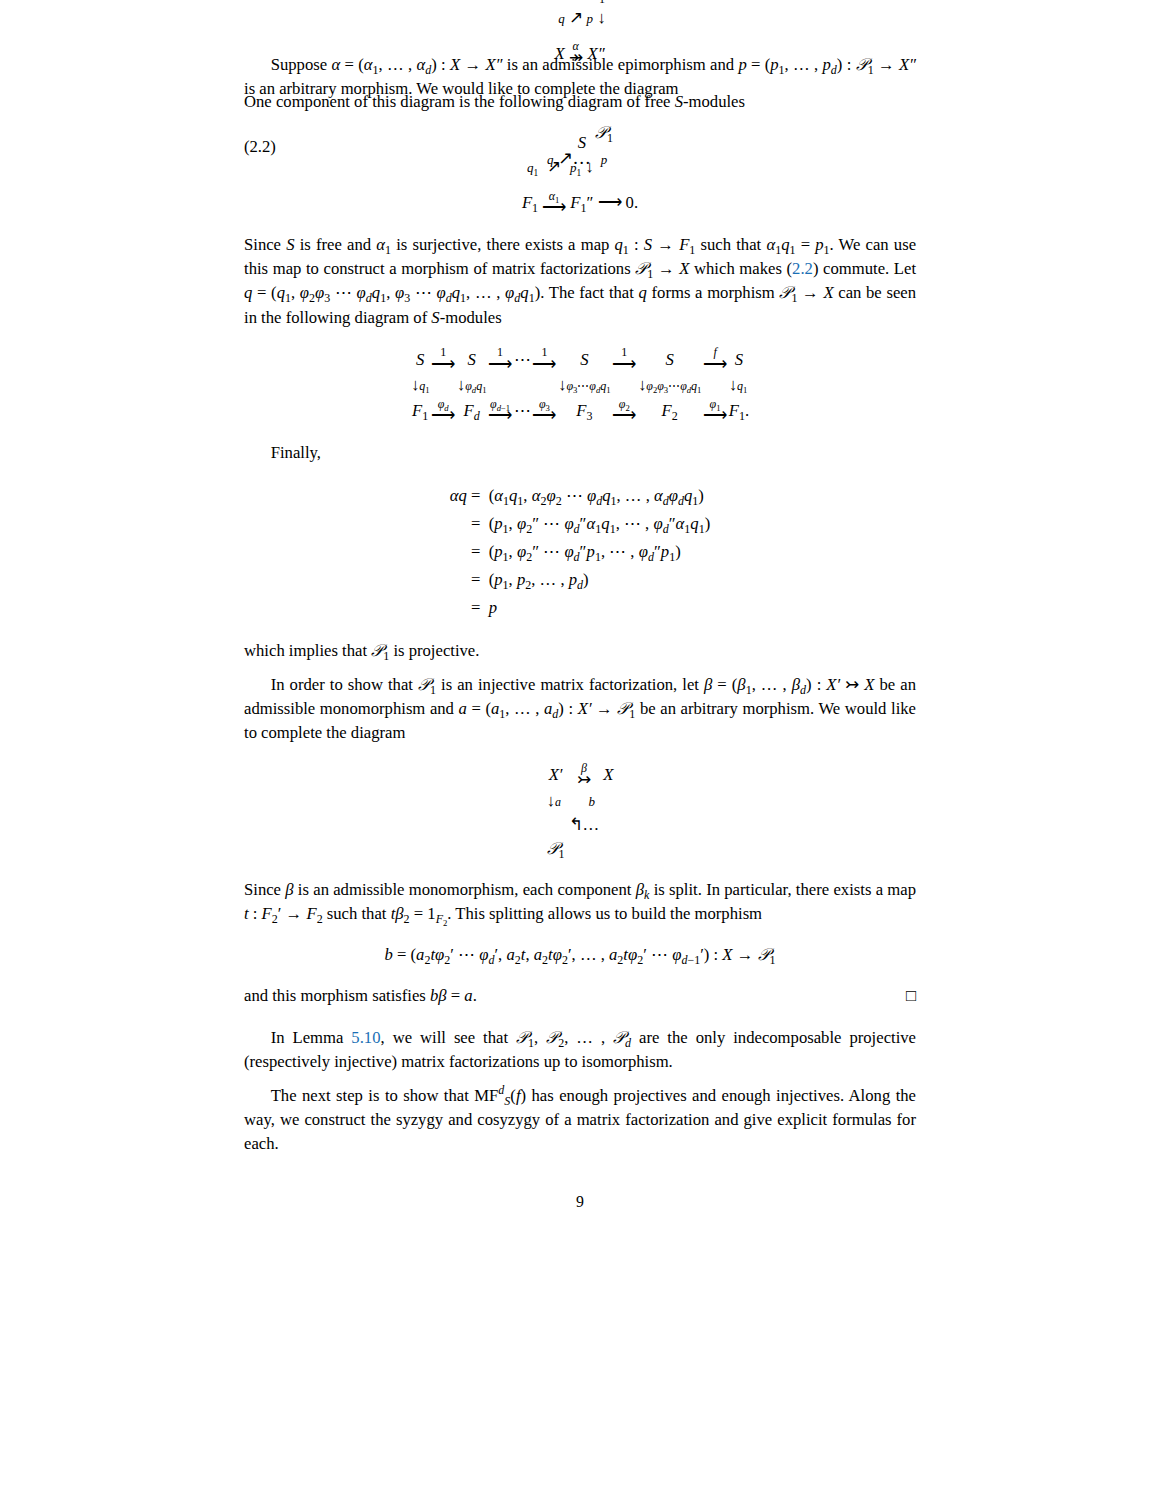Suppose α = (α1, … , αd) : X → X″ is an admissible epimorphism and p = (p1, … , pd) : 𝒫1 → X″ is an arbitrary morphism. We would like to complete the diagram
(2.2)
| | | 𝒫 1 |
| q | ↗… | p |
| | 𝒫 1 |
| q | ↗ | p ↓ |
| X | α ↠ | X″ |
One component of this diagram is the following diagram of free S-modules
| | S | | |
| q 1 | ↗ | p 1 ↓ | | |
| F 1 | α 1 ⟶ | F 1 ″ | ⟶ | 0. |
Since S is free and α1 is surjective, there exists a map q1 : S → F1 such that α1q1 = p1. We can use this map to construct a morphism of matrix factorizations 𝒫1 → X which makes (2.2) commute. Let q = (q1, φ2φ3 ⋯ φdq1, φ3 ⋯ φdq1, … , φdq1). The fact that q forms a morphism 𝒫1 → X can be seen in the following diagram of S-modules
| S | 1 ⟶ | S | 1 ⟶ | ⋯ | 1 ⟶ | S | 1 ⟶ | S | f ⟶ | S |
| ↓ q 1 | | ↓ φ d q 1 | | | | ↓ φ 3 ⋯ φ d q 1 | | ↓ φ 2 φ 3 ⋯ φ d q 1 | | ↓ q 1 |
| F 1 | φ d ⟶ | F d | φ d −1 ⟶ | ⋯ | φ 3 ⟶ | F 3 | φ 2 ⟶ | F 2 | φ 1 ⟶ | F 1 . |
Finally,
| αq = | ( α 1 q 1 , α 2 φ 2 ⋯ φ d q 1 , … , α d φ d q 1 ) |
| = | ( p 1 , φ 2 ″ ⋯ φ d ″ α 1 q 1 , ⋯ , φ d ″ α 1 q 1 ) |
| = | ( p 1 , φ 2 ″ ⋯ φ d ″ p 1 , ⋯ , φ d ″ p 1 ) |
| = | ( p 1 , p 2 , … , p d ) |
| = | p |
which implies that 𝒫1 is projective.
In order to show that 𝒫1 is an injective matrix factorization, let β = (β1, … , βd) : X′ ↣ X be an admissible monomorphism and a = (a1, … , ad) : X′ → 𝒫1 be an arbitrary morphism. We would like to complete the diagram
| X′ | β ↣ | X |
| ↓ a | b | |
| | ↰… | |
| 𝒫 1 | | |
Since β is an admissible monomorphism, each component βk is split. In particular, there exists a map t : F2′ → F2 such that tβ2 = 1F2. This splitting allows us to build the morphism
b = (a2tφ2′ ⋯ φd′, a2t, a2tφ2′, … , a2tφ2′ ⋯ φd−1′) : X → 𝒫1
and this morphism satisfies bβ = a. □
In Lemma 5.10, we will see that 𝒫1, 𝒫2, … , 𝒫d are the only indecomposable projective (respectively injective) matrix factorizations up to isomorphism.
The next step is to show that MFdS(f) has enough projectives and enough injectives. Along the way, we construct the syzygy and cosyzygy of a matrix factorization and give explicit formulas for each.
9